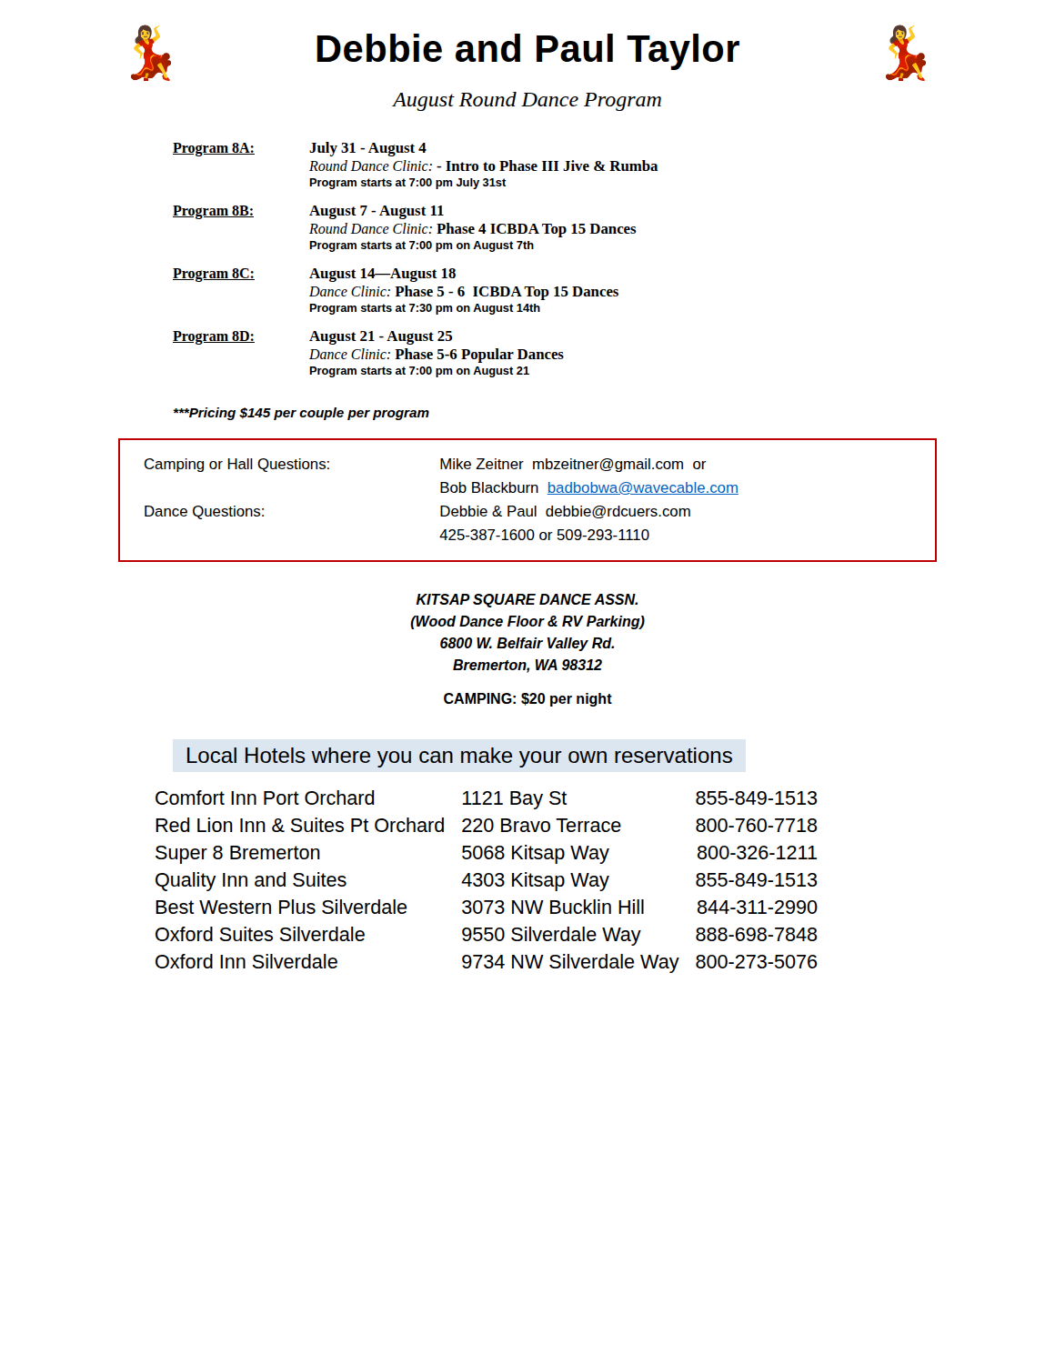💃 💃
Debbie and Paul Taylor
August Round Dance Program
Program 8A: July 31 - August 4
Round Dance Clinic: - Intro to Phase III Jive & Rumba
Program starts at 7:00 pm July 31st
Program 8B: August 7 - August 11
Round Dance Clinic: Phase 4 ICBDA Top 15 Dances
Program starts at 7:00 pm on August 7th
Program 8C: August 14—August 18
Dance Clinic: Phase 5 - 6 ICBDA Top 15 Dances
Program starts at 7:30 pm on August 14th
Program 8D: August 21 - August 25
Dance Clinic: Phase 5-6 Popular Dances
Program starts at 7:00 pm on August 21
***Pricing $145 per couple per program
| Camping or Hall Questions: | Mike Zeitner mbzeitner@gmail.com or |
| | Bob Blackburn badbobwa@wavecable.com |
| Dance Questions: | Debbie & Paul debbie@rdcuers.com |
| | 425-387-1600 or 509-293-1110 |
KITSAP SQUARE DANCE ASSN.
(Wood Dance Floor & RV Parking)
6800 W. Belfair Valley Rd.
Bremerton, WA 98312
CAMPING: $20 per night
Local Hotels where you can make your own reservations
| Comfort Inn Port Orchard | 1121 Bay St | 855-849-1513 |
| Red Lion Inn & Suites Pt Orchard | 220 Bravo Terrace | 800-760-7718 |
| Super 8 Bremerton | 5068 Kitsap Way | 800-326-1211 |
| Quality Inn and Suites | 4303 Kitsap Way | 855-849-1513 |
| Best Western Plus Silverdale | 3073 NW Bucklin Hill | 844-311-2990 |
| Oxford Suites Silverdale | 9550 Silverdale Way | 888-698-7848 |
| Oxford Inn Silverdale | 9734 NW Silverdale Way | 800-273-5076 |